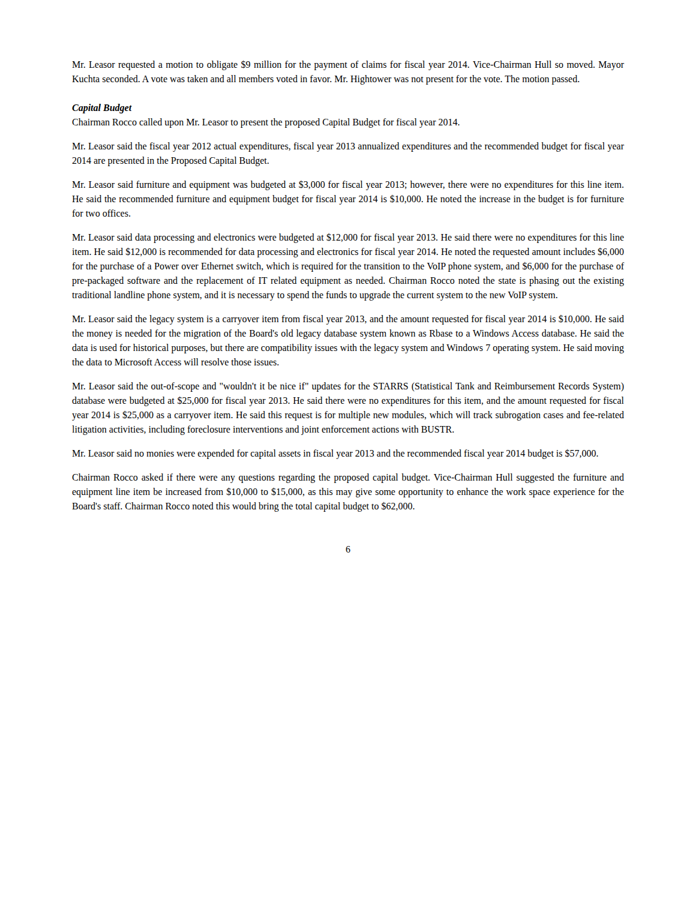Mr. Leasor requested a motion to obligate $9 million for the payment of claims for fiscal year 2014. Vice-Chairman Hull so moved. Mayor Kuchta seconded. A vote was taken and all members voted in favor. Mr. Hightower was not present for the vote. The motion passed.
Capital Budget
Chairman Rocco called upon Mr. Leasor to present the proposed Capital Budget for fiscal year 2014.
Mr. Leasor said the fiscal year 2012 actual expenditures, fiscal year 2013 annualized expenditures and the recommended budget for fiscal year 2014 are presented in the Proposed Capital Budget.
Mr. Leasor said furniture and equipment was budgeted at $3,000 for fiscal year 2013; however, there were no expenditures for this line item. He said the recommended furniture and equipment budget for fiscal year 2014 is $10,000. He noted the increase in the budget is for furniture for two offices.
Mr. Leasor said data processing and electronics were budgeted at $12,000 for fiscal year 2013. He said there were no expenditures for this line item. He said $12,000 is recommended for data processing and electronics for fiscal year 2014. He noted the requested amount includes $6,000 for the purchase of a Power over Ethernet switch, which is required for the transition to the VoIP phone system, and $6,000 for the purchase of pre-packaged software and the replacement of IT related equipment as needed. Chairman Rocco noted the state is phasing out the existing traditional landline phone system, and it is necessary to spend the funds to upgrade the current system to the new VoIP system.
Mr. Leasor said the legacy system is a carryover item from fiscal year 2013, and the amount requested for fiscal year 2014 is $10,000. He said the money is needed for the migration of the Board's old legacy database system known as Rbase to a Windows Access database. He said the data is used for historical purposes, but there are compatibility issues with the legacy system and Windows 7 operating system. He said moving the data to Microsoft Access will resolve those issues.
Mr. Leasor said the out-of-scope and "wouldn't it be nice if" updates for the STARRS (Statistical Tank and Reimbursement Records System) database were budgeted at $25,000 for fiscal year 2013. He said there were no expenditures for this item, and the amount requested for fiscal year 2014 is $25,000 as a carryover item. He said this request is for multiple new modules, which will track subrogation cases and fee-related litigation activities, including foreclosure interventions and joint enforcement actions with BUSTR.
Mr. Leasor said no monies were expended for capital assets in fiscal year 2013 and the recommended fiscal year 2014 budget is $57,000.
Chairman Rocco asked if there were any questions regarding the proposed capital budget. Vice-Chairman Hull suggested the furniture and equipment line item be increased from $10,000 to $15,000, as this may give some opportunity to enhance the work space experience for the Board's staff. Chairman Rocco noted this would bring the total capital budget to $62,000.
6